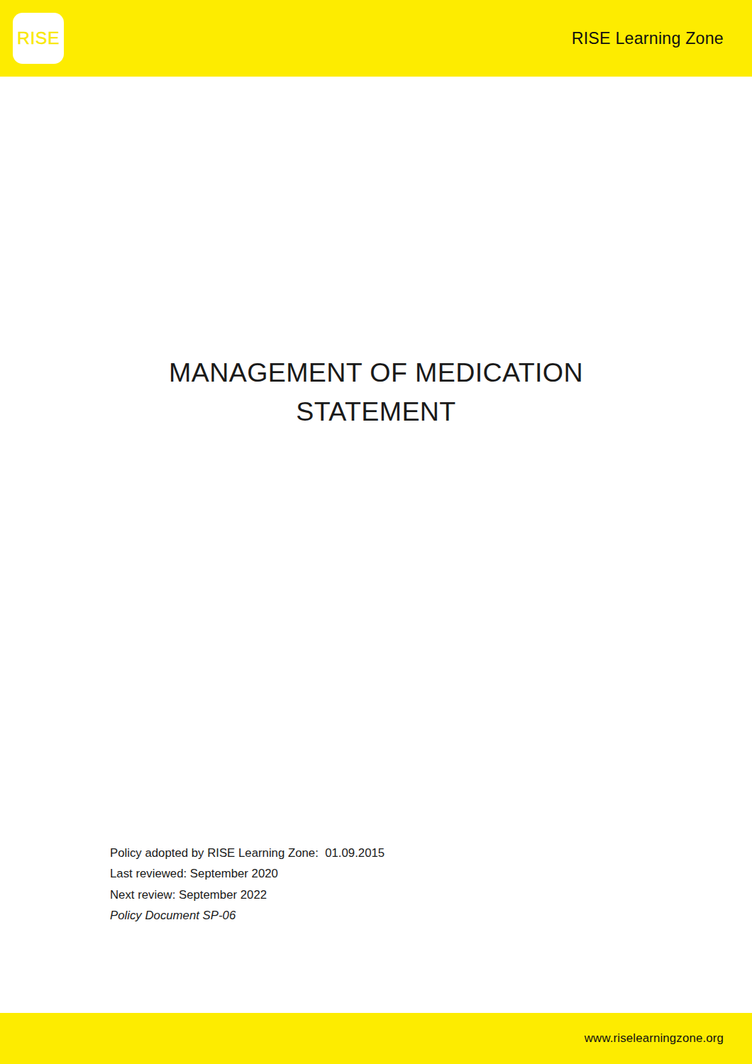RISE
RISE Learning Zone
MANAGEMENT OF MEDICATION
STATEMENT
Policy adopted by RISE Learning Zone: 01.09.2015
Last reviewed: September 2020
Next review: September 2022
Policy Document SP-06
www.riselearningzone.org